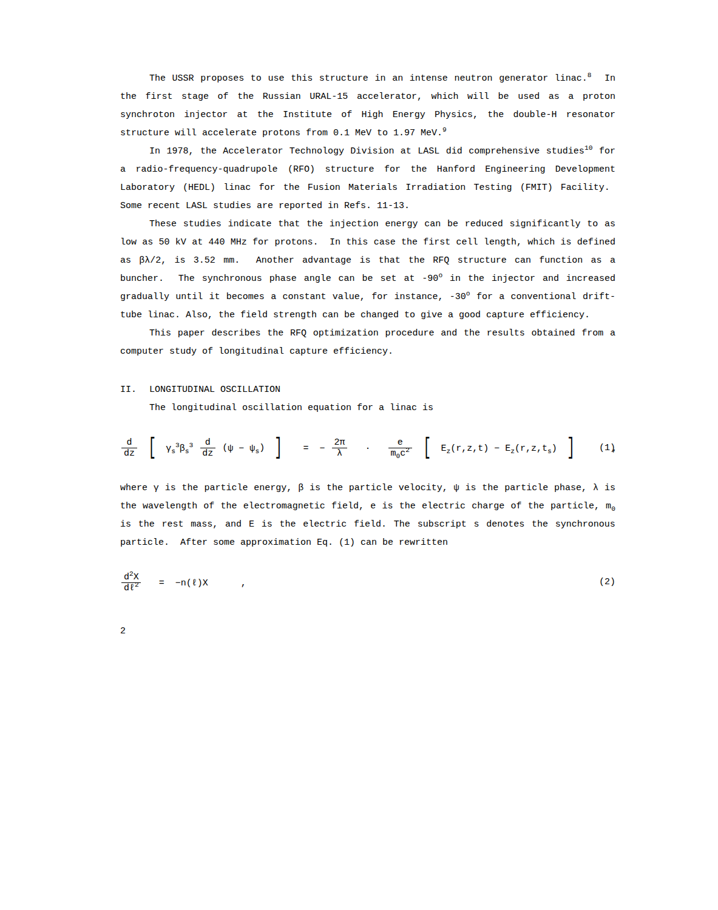The USSR proposes to use this structure in an intense neutron generator linac.8 In the first stage of the Russian URAL-15 accelerator, which will be used as a proton synchroton injector at the Institute of High Energy Physics, the double-H resonator structure will accelerate protons from 0.1 MeV to 1.97 MeV.9
In 1978, the Accelerator Technology Division at LASL did comprehensive studies10 for a radio-frequency-quadrupole (RFO) structure for the Hanford Engineering Development Laboratory (HEDL) linac for the Fusion Materials Irradiation Testing (FMIT) Facility. Some recent LASL studies are reported in Refs. 11-13.
These studies indicate that the injection energy can be reduced significantly to as low as 50 kV at 440 MHz for protons. In this case the first cell length, which is defined as βλ/2, is 3.52 mm. Another advantage is that the RFQ structure can function as a buncher. The synchronous phase angle can be set at -90o in the injector and increased gradually until it becomes a constant value, for instance, -30o for a conventional drift-tube linac. Also, the field strength can be changed to give a good capture efficiency.
This paper describes the RFQ optimization procedure and the results obtained from a computer study of longitudinal capture efficiency.
II. LONGITUDINAL OSCILLATION
The longitudinal oscillation equation for a linac is
ddz [ γs3βs3 ddz (ψ − ψs) ] = − 2π λ · em0c2 [ Ez(r,z,t) − Ez(r,z,ts) ] , (1)
where γ is the particle energy, β is the particle velocity, ψ is the particle phase, λ is the wavelength of the electromagnetic field, e is the electric charge of the particle, m0 is the rest mass, and E is the electric field. The subscript s denotes the synchronous particle. After some approximation Eq. (1) can be rewritten
d2X dℓ2 = −n(ℓ)X , (2)
2